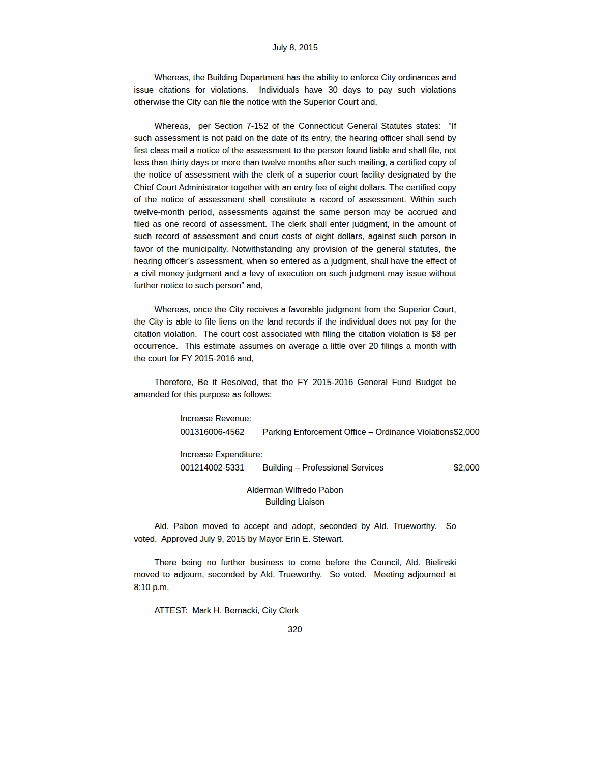July 8, 2015
Whereas, the Building Department has the ability to enforce City ordinances and issue citations for violations. Individuals have 30 days to pay such violations otherwise the City can file the notice with the Superior Court and,
Whereas, per Section 7-152 of the Connecticut General Statutes states: “If such assessment is not paid on the date of its entry, the hearing officer shall send by first class mail a notice of the assessment to the person found liable and shall file, not less than thirty days or more than twelve months after such mailing, a certified copy of the notice of assessment with the clerk of a superior court facility designated by the Chief Court Administrator together with an entry fee of eight dollars. The certified copy of the notice of assessment shall constitute a record of assessment. Within such twelve-month period, assessments against the same person may be accrued and filed as one record of assessment. The clerk shall enter judgment, in the amount of such record of assessment and court costs of eight dollars, against such person in favor of the municipality. Notwithstanding any provision of the general statutes, the hearing officer’s assessment, when so entered as a judgment, shall have the effect of a civil money judgment and a levy of execution on such judgment may issue without further notice to such person” and,
Whereas, once the City receives a favorable judgment from the Superior Court, the City is able to file liens on the land records if the individual does not pay for the citation violation. The court cost associated with filing the citation violation is $8 per occurrence. This estimate assumes on average a little over 20 filings a month with the court for FY 2015-2016 and,
Therefore, Be it Resolved, that the FY 2015-2016 General Fund Budget be amended for this purpose as follows:
| Increase Revenue: | | | |
| 001316006-4562 | Parking Enforcement Office – Ordinance Violations | $ | 2,000 |
| Increase Expenditure: | | | |
| 001214002-5331 | Building – Professional Services | $ | 2,000 |
Alderman Wilfredo Pabon Building Liaison
Ald. Pabon moved to accept and adopt, seconded by Ald. Trueworthy. So voted. Approved July 9, 2015 by Mayor Erin E. Stewart.
There being no further business to come before the Council, Ald. Bielinski moved to adjourn, seconded by Ald. Trueworthy. So voted. Meeting adjourned at 8:10 p.m.
ATTEST: Mark H. Bernacki, City Clerk
320